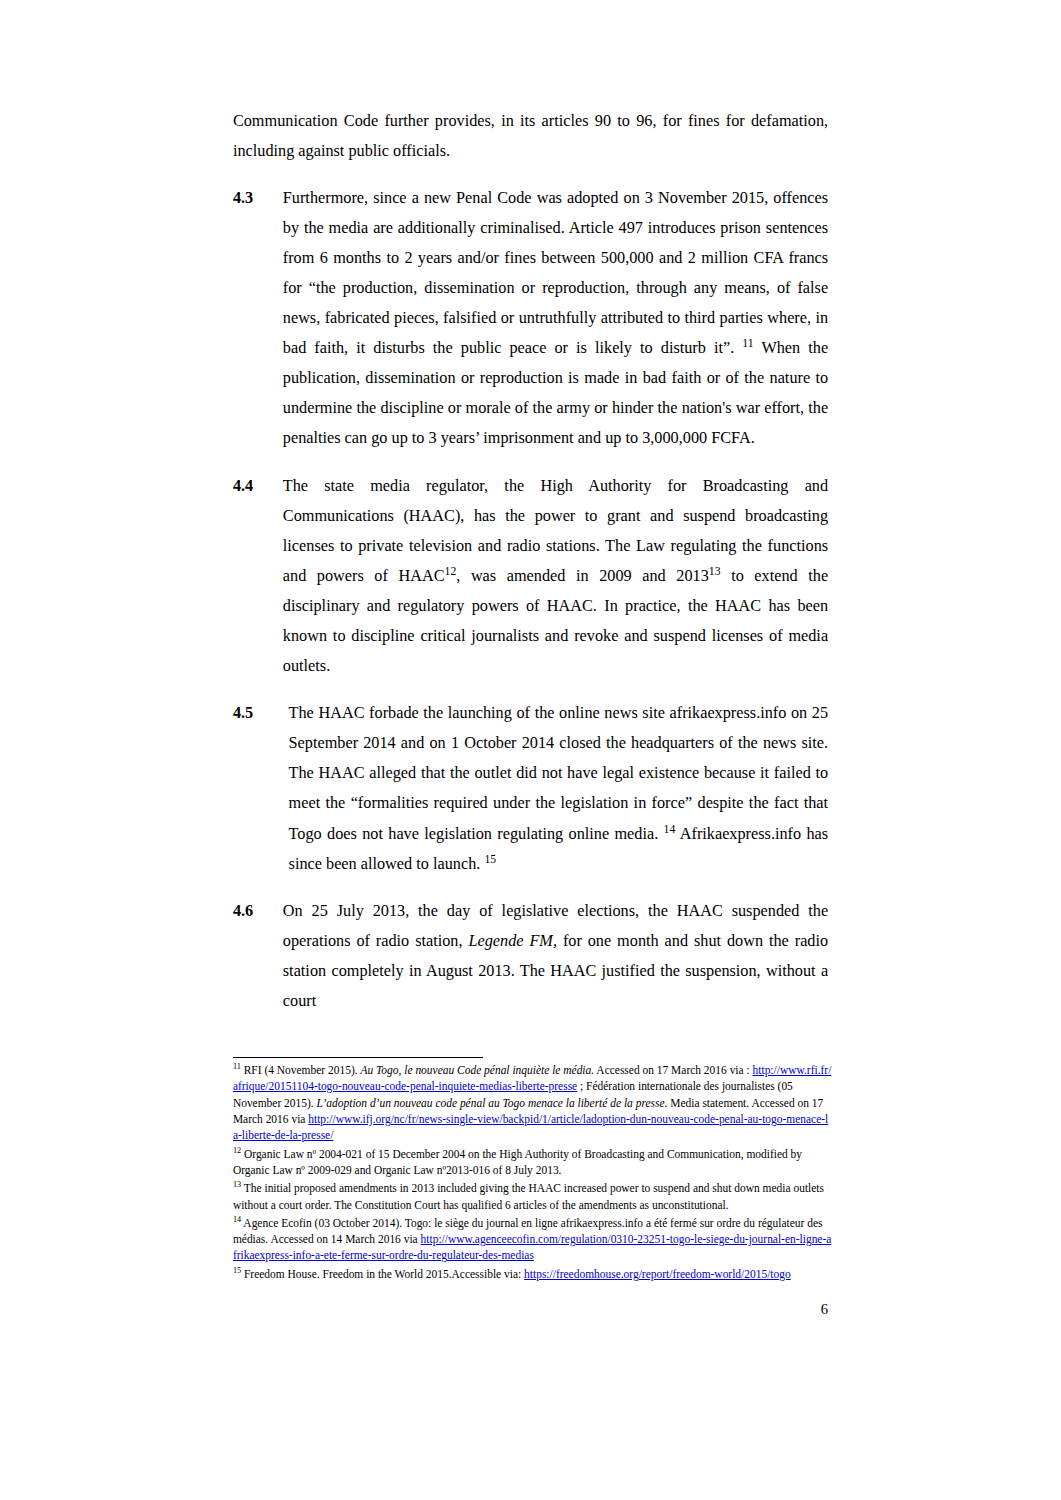Communication Code further provides, in its articles 90 to 96, for fines for defamation, including against public officials.
4.3 Furthermore, since a new Penal Code was adopted on 3 November 2015, offences by the media are additionally criminalised. Article 497 introduces prison sentences from 6 months to 2 years and/or fines between 500,000 and 2 million CFA francs for “the production, dissemination or reproduction, through any means, of false news, fabricated pieces, falsified or untruthfully attributed to third parties where, in bad faith, it disturbs the public peace or is likely to disturb it”. 11 When the publication, dissemination or reproduction is made in bad faith or of the nature to undermine the discipline or morale of the army or hinder the nation's war effort, the penalties can go up to 3 years’ imprisonment and up to 3,000,000 FCFA.
4.4 The state media regulator, the High Authority for Broadcasting and Communications (HAAC), has the power to grant and suspend broadcasting licenses to private television and radio stations. The Law regulating the functions and powers of HAAC12, was amended in 2009 and 201313 to extend the disciplinary and regulatory powers of HAAC. In practice, the HAAC has been known to discipline critical journalists and revoke and suspend licenses of media outlets.
4.5 The HAAC forbade the launching of the online news site afrikaexpress.info on 25 September 2014 and on 1 October 2014 closed the headquarters of the news site. The HAAC alleged that the outlet did not have legal existence because it failed to meet the “formalities required under the legislation in force” despite the fact that Togo does not have legislation regulating online media. 14 Afrikaexpress.info has since been allowed to launch. 15
4.6 On 25 July 2013, the day of legislative elections, the HAAC suspended the operations of radio station, Legende FM, for one month and shut down the radio station completely in August 2013. The HAAC justified the suspension, without a court
11 RFI (4 November 2015). Au Togo, le nouveau Code pénal inquiète le média. Accessed on 17 March 2016 via : http://www.rfi.fr/afrique/20151104-togo-nouveau-code-penal-inquiete-medias-liberte-presse ; Fédération internationale des journalistes (05 November 2015). L’adoption d’un nouveau code pénal au Togo menace la liberté de la presse. Media statement. Accessed on 17 March 2016 via http://www.ifj.org/nc/fr/news-single-view/backpid/1/article/ladoption-dun-nouveau-code-penal-au-togo-menace-la-liberte-de-la-presse/
12 Organic Law nº 2004-021 of 15 December 2004 on the High Authority of Broadcasting and Communication, modified by Organic Law nº 2009-029 and Organic Law nº2013-016 of 8 July 2013.
13 The initial proposed amendments in 2013 included giving the HAAC increased power to suspend and shut down media outlets without a court order. The Constitution Court has qualified 6 articles of the amendments as unconstitutional.
14 Agence Ecofin (03 October 2014). Togo: le siège du journal en ligne afrikaexpress.info a été fermé sur ordre du régulateur des médias. Accessed on 14 March 2016 via http://www.agenceecofin.com/regulation/0310-23251-togo-le-siege-du-journal-en-ligne-afrikaexpress-info-a-ete-ferme-sur-ordre-du-regulateur-des-medias
15 Freedom House. Freedom in the World 2015.Accessible via: https://freedomhouse.org/report/freedom-world/2015/togo
6